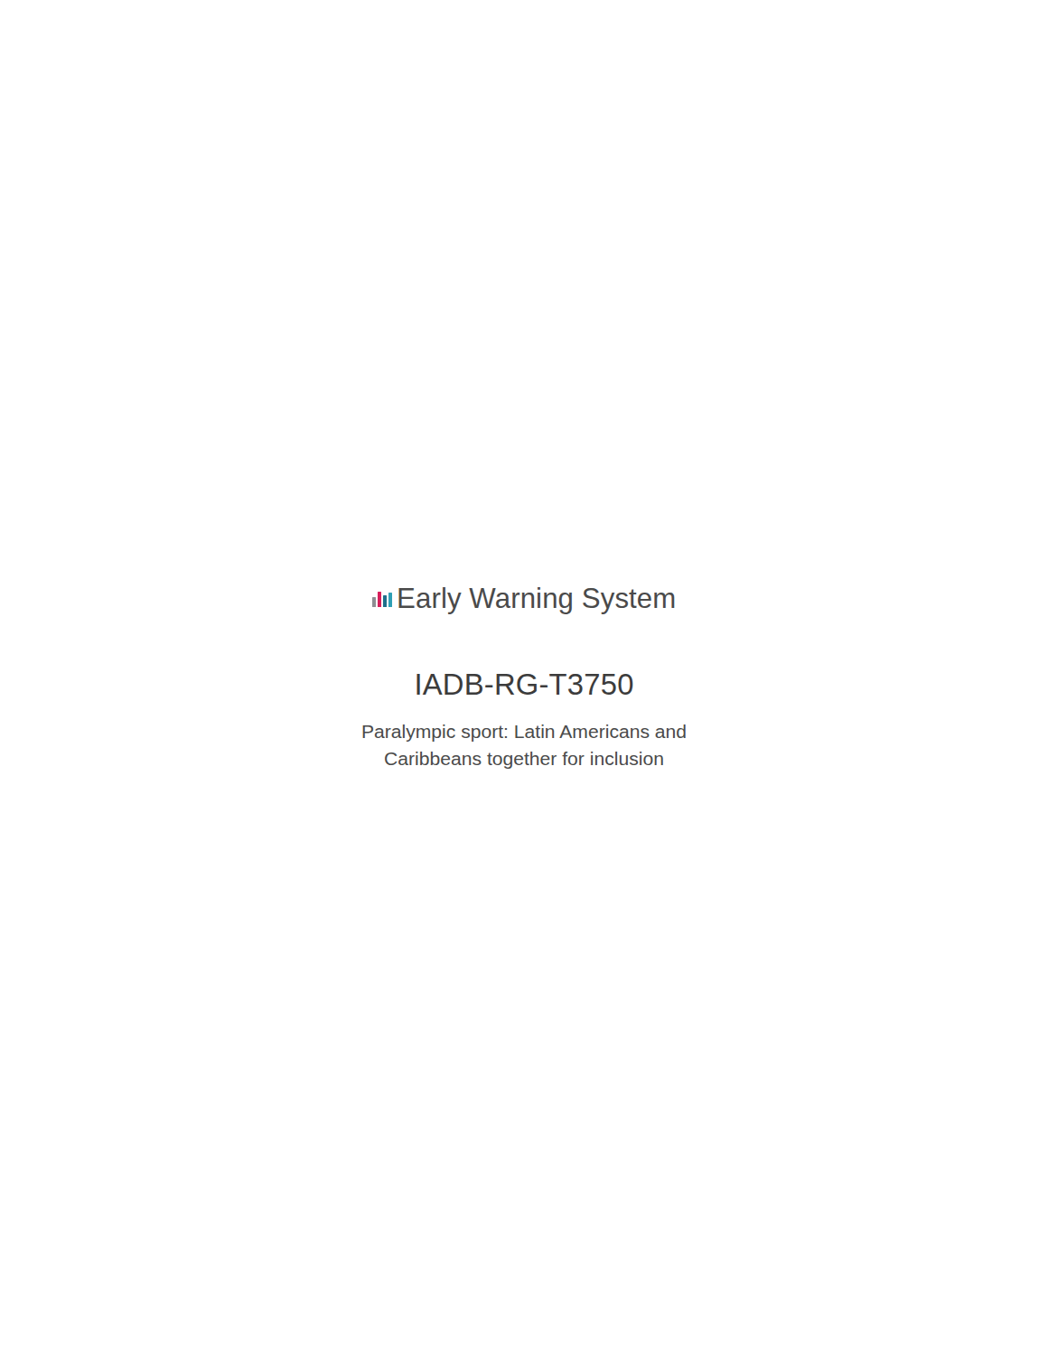Early Warning System
IADB-RG-T3750
Paralympic sport: Latin Americans and Caribbeans together for inclusion